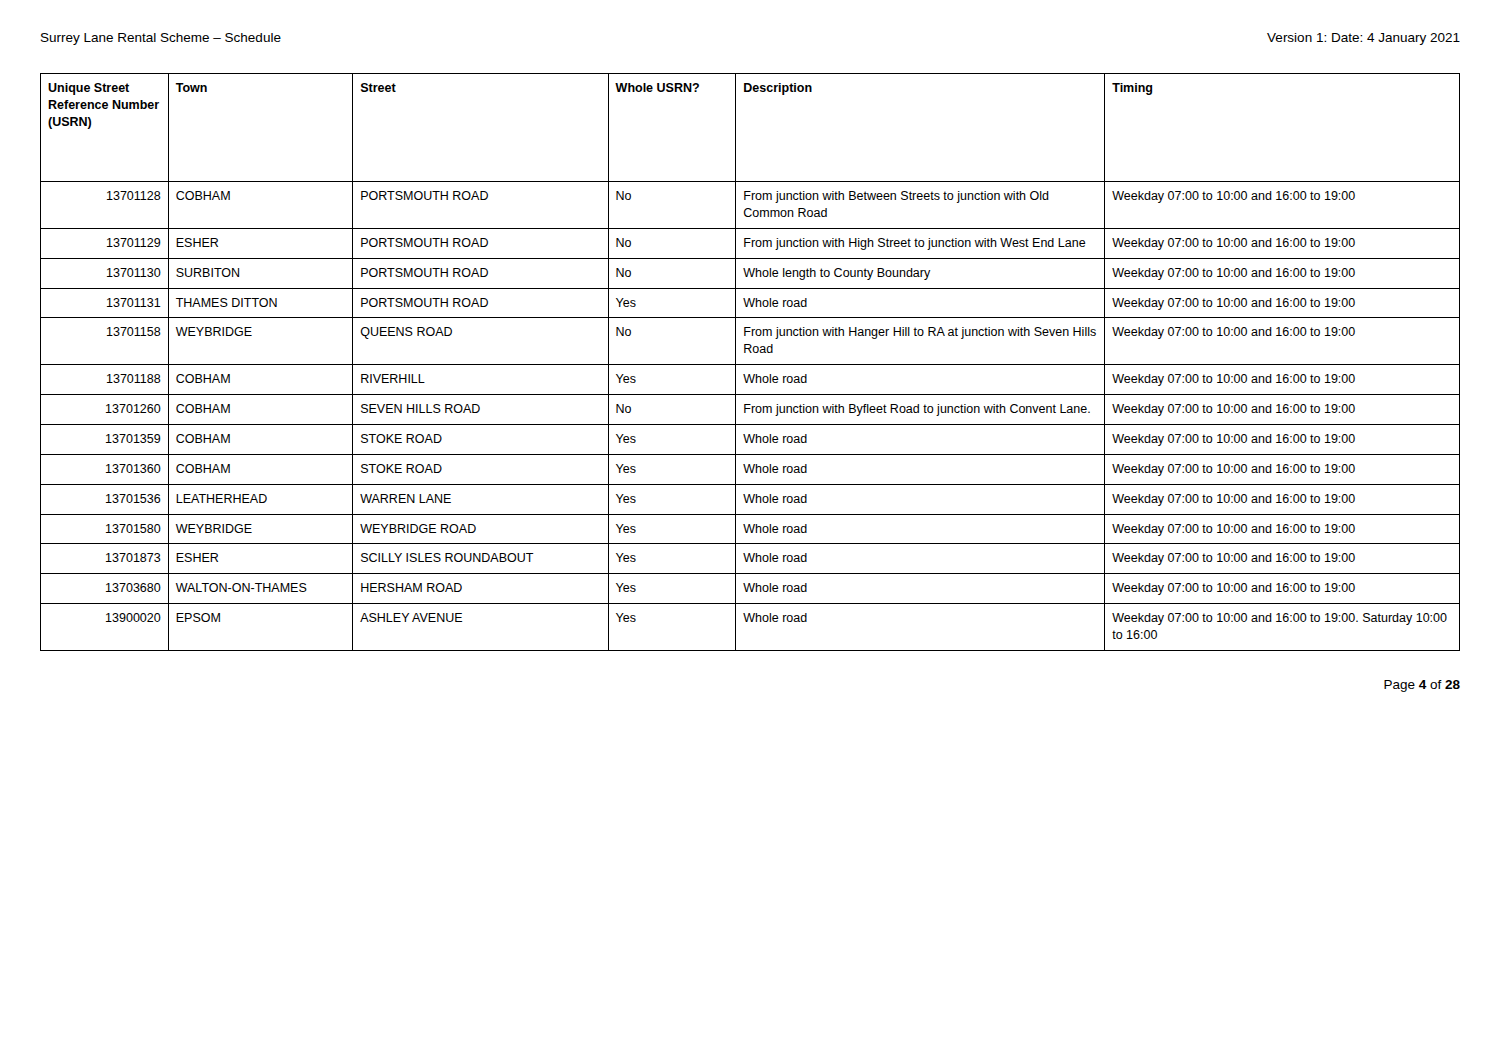Surrey Lane Rental Scheme – Schedule Version 1: Date: 4 January 2021
| Unique Street Reference Number (USRN) | Town | Street | Whole USRN? | Description | Timing |
| --- | --- | --- | --- | --- | --- |
| 13701128 | COBHAM | PORTSMOUTH ROAD | No | From junction with Between Streets to junction with Old Common Road | Weekday 07:00 to 10:00 and 16:00 to 19:00 |
| 13701129 | ESHER | PORTSMOUTH ROAD | No | From junction with High Street to junction with West End Lane | Weekday 07:00 to 10:00 and 16:00 to 19:00 |
| 13701130 | SURBITON | PORTSMOUTH ROAD | No | Whole length to County Boundary | Weekday 07:00 to 10:00 and 16:00 to 19:00 |
| 13701131 | THAMES DITTON | PORTSMOUTH ROAD | Yes | Whole road | Weekday 07:00 to 10:00 and 16:00 to 19:00 |
| 13701158 | WEYBRIDGE | QUEENS ROAD | No | From junction with Hanger Hill to RA at junction with Seven Hills Road | Weekday 07:00 to 10:00 and 16:00 to 19:00 |
| 13701188 | COBHAM | RIVERHILL | Yes | Whole road | Weekday 07:00 to 10:00 and 16:00 to 19:00 |
| 13701260 | COBHAM | SEVEN HILLS ROAD | No | From junction with Byfleet Road to junction with Convent Lane. | Weekday 07:00 to 10:00 and 16:00 to 19:00 |
| 13701359 | COBHAM | STOKE ROAD | Yes | Whole road | Weekday 07:00 to 10:00 and 16:00 to 19:00 |
| 13701360 | COBHAM | STOKE ROAD | Yes | Whole road | Weekday 07:00 to 10:00 and 16:00 to 19:00 |
| 13701536 | LEATHERHEAD | WARREN LANE | Yes | Whole road | Weekday 07:00 to 10:00 and 16:00 to 19:00 |
| 13701580 | WEYBRIDGE | WEYBRIDGE ROAD | Yes | Whole road | Weekday 07:00 to 10:00 and 16:00 to 19:00 |
| 13701873 | ESHER | SCILLY ISLES ROUNDABOUT | Yes | Whole road | Weekday 07:00 to 10:00 and 16:00 to 19:00 |
| 13703680 | WALTON-ON-THAMES | HERSHAM ROAD | Yes | Whole road | Weekday 07:00 to 10:00 and 16:00 to 19:00 |
| 13900020 | EPSOM | ASHLEY AVENUE | Yes | Whole road | Weekday 07:00 to 10:00 and 16:00 to 19:00. Saturday 10:00 to 16:00 |
Page 4 of 28